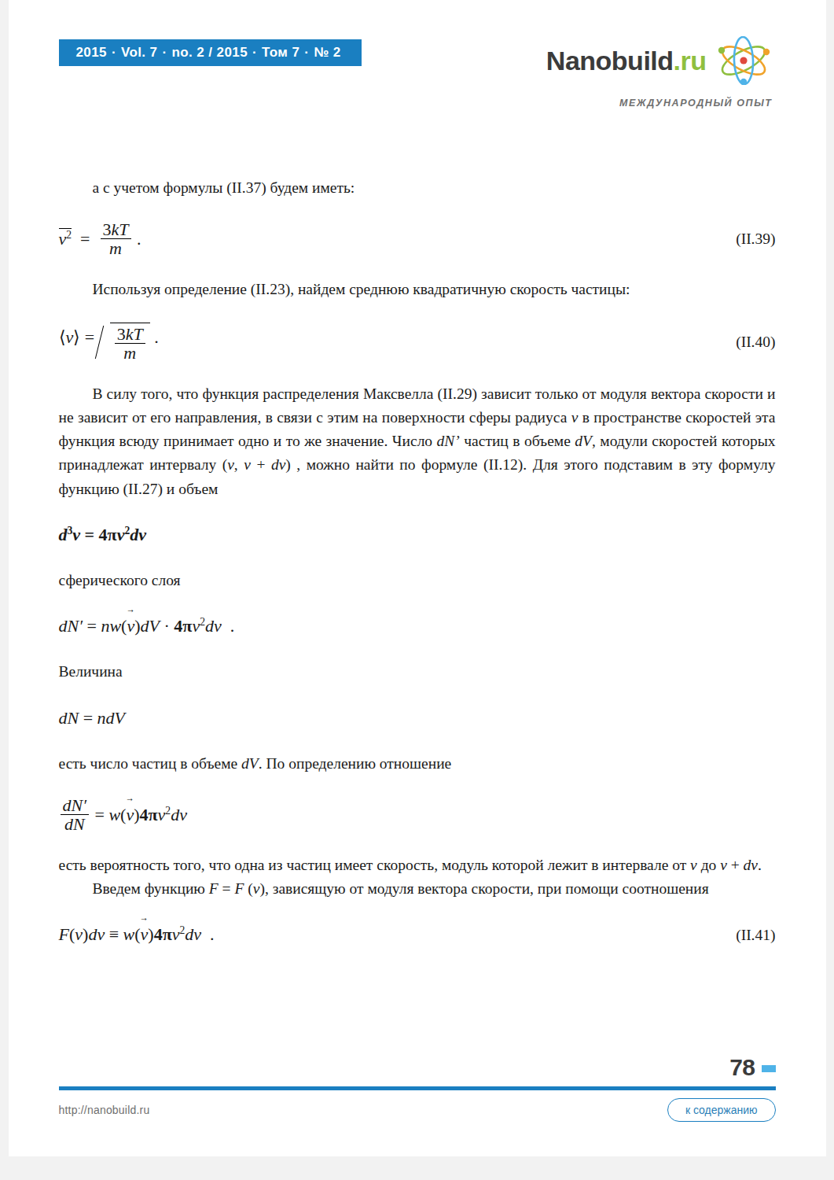2015·Vol. 7·no. 2 / 2015·Том 7·№ 2
Nanobuild.ru
Международный опыт
а с учетом формулы (II.37) будем иметь:
v2 = 3kT m . (II.39)
Используя определение (II.23), найдем среднюю квадратичную скорость частицы:
⟨v⟩ = 3kT m . (II.40)
В силу того, что функция распределения Максвелла (II.29) зависит только от модуля вектора скорости и не зависит от его направления, в связи с этим на поверхности сферы радиуса v в пространстве скоростей эта функция всюду принимает одно и то же значение. Число dN’ частиц в объеме dV, модули скоростей которых принадлежат интервалу (v, v + dv) , можно найти по формуле (II.12). Для этого подставим в эту формулу функцию (II.27) и объем
d3v = 4πv2dv
сферического слоя
dN′ = nw(v)dV · 4π v2dv .
Величина
dN = ndV
есть число частиц в объеме dV. По определению отношение
dN′dN = w(v)4π v2dv
есть вероятность того, что одна из частиц имеет скорость, модуль которой лежит в интервале от v до v + dv.
Введем функцию F = F (v), зависящую от модуля вектора скорости, при помощи соотношения
F(v)dv ≡ w(v)4π v2dv . (II.41)
78
http://nanobuild.ru
к содержанию